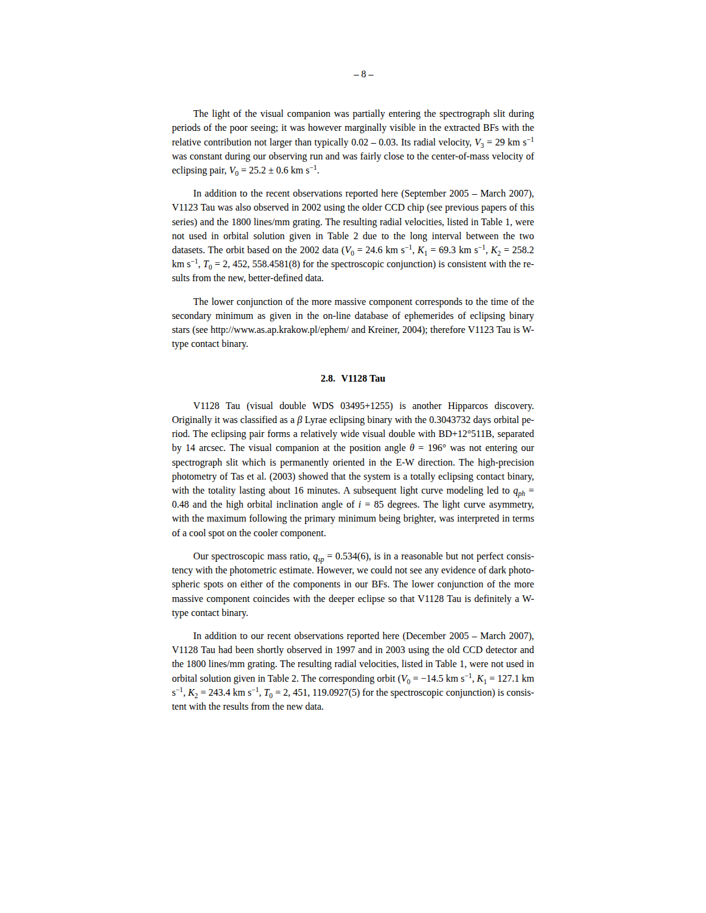– 8 –
The light of the visual companion was partially entering the spectrograph slit during periods of the poor seeing; it was however marginally visible in the extracted BFs with the relative contribution not larger than typically 0.02 – 0.03. Its radial velocity, V3 = 29 km s−1 was constant during our observing run and was fairly close to the center-of-mass velocity of eclipsing pair, V0 = 25.2 ± 0.6 km s−1.
In addition to the recent observations reported here (September 2005 – March 2007), V1123 Tau was also observed in 2002 using the older CCD chip (see previous papers of this series) and the 1800 lines/mm grating. The resulting radial velocities, listed in Table 1, were not used in orbital solution given in Table 2 due to the long interval between the two datasets. The orbit based on the 2002 data (V0 = 24.6 km s−1, K1 = 69.3 km s−1, K2 = 258.2 km s−1, T0 = 2, 452, 558.4581(8) for the spectroscopic conjunction) is consistent with the results from the new, better-defined data.
The lower conjunction of the more massive component corresponds to the time of the secondary minimum as given in the on-line database of ephemerides of eclipsing binary stars (see http://www.as.ap.krakow.pl/ephem/ and Kreiner, 2004); therefore V1123 Tau is W-type contact binary.
2.8. V1128 Tau
V1128 Tau (visual double WDS 03495+1255) is another Hipparcos discovery. Originally it was classified as a β Lyrae eclipsing binary with the 0.3043732 days orbital period. The eclipsing pair forms a relatively wide visual double with BD+12°511B, separated by 14 arcsec. The visual companion at the position angle θ = 196° was not entering our spectrograph slit which is permanently oriented in the E-W direction. The high-precision photometry of Tas et al. (2003) showed that the system is a totally eclipsing contact binary, with the totality lasting about 16 minutes. A subsequent light curve modeling led to qph = 0.48 and the high orbital inclination angle of i = 85 degrees. The light curve asymmetry, with the maximum following the primary minimum being brighter, was interpreted in terms of a cool spot on the cooler component.
Our spectroscopic mass ratio, qsp = 0.534(6), is in a reasonable but not perfect consistency with the photometric estimate. However, we could not see any evidence of dark photospheric spots on either of the components in our BFs. The lower conjunction of the more massive component coincides with the deeper eclipse so that V1128 Tau is definitely a W-type contact binary.
In addition to our recent observations reported here (December 2005 – March 2007), V1128 Tau had been shortly observed in 1997 and in 2003 using the old CCD detector and the 1800 lines/mm grating. The resulting radial velocities, listed in Table 1, were not used in orbital solution given in Table 2. The corresponding orbit (V0 = −14.5 km s−1, K1 = 127.1 km s−1, K2 = 243.4 km s−1, T0 = 2, 451, 119.0927(5) for the spectroscopic conjunction) is consistent with the results from the new data.